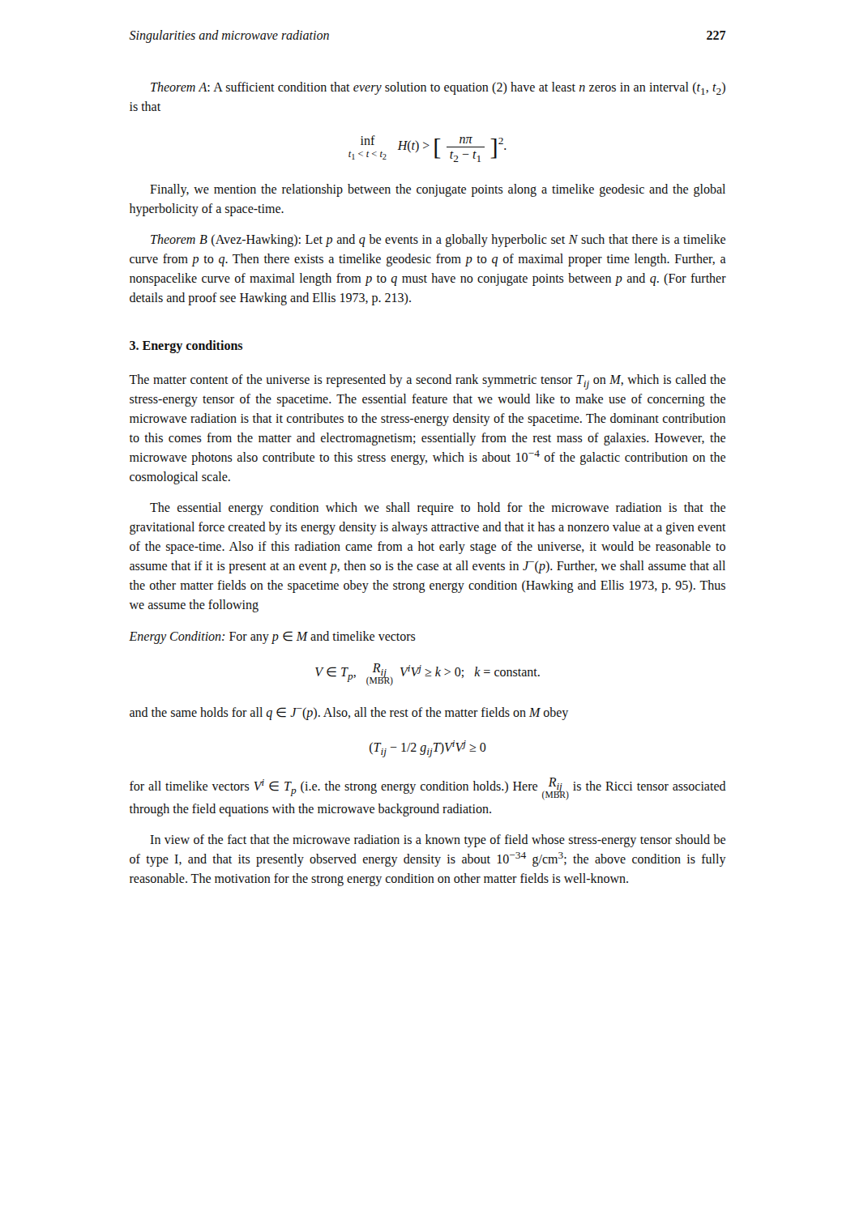Singularities and microwave radiation 227
Theorem A: A sufficient condition that every solution to equation (2) have at least n zeros in an interval (t1, t2) is that
inf t1 < t < t2 H(t) > [ nπ t2 − t1 ]2.
Finally, we mention the relationship between the conjugate points along a timelike geodesic and the global hyperbolicity of a space-time.
Theorem B (Avez-Hawking): Let p and q be events in a globally hyperbolic set N such that there is a timelike curve from p to q. Then there exists a timelike geodesic from p to q of maximal proper time length. Further, a nonspacelike curve of maximal length from p to q must have no conjugate points between p and q. (For further details and proof see Hawking and Ellis 1973, p. 213).
3. Energy conditions
The matter content of the universe is represented by a second rank symmetric tensor Tij on M, which is called the stress-energy tensor of the spacetime. The essential feature that we would like to make use of concerning the microwave radiation is that it contributes to the stress-energy density of the spacetime. The dominant contribution to this comes from the matter and electromagnetism; essentially from the rest mass of galaxies. However, the microwave photons also contribute to this stress energy, which is about 10−4 of the galactic contribution on the cosmological scale.
The essential energy condition which we shall require to hold for the microwave radiation is that the gravitational force created by its energy density is always attractive and that it has a nonzero value at a given event of the space-time. Also if this radiation came from a hot early stage of the universe, it would be reasonable to assume that if it is present at an event p, then so is the case at all events in J−(p). Further, we shall assume that all the other matter fields on the spacetime obey the strong energy condition (Hawking and Ellis 1973, p. 95). Thus we assume the following
Energy Condition: For any p ∈ M and timelike vectors
V ∈ Tp, Rij (MBR) ViVj ≥ k > 0; k = constant.
and the same holds for all q ∈ J−(p). Also, all the rest of the matter fields on M obey
(Tij − 1/2 gijT)ViVj ≥ 0
for all timelike vectors Vi ∈ Tp (i.e. the strong energy condition holds.) Here Rij (MBR) is the Ricci tensor associated through the field equations with the microwave background radiation.
In view of the fact that the microwave radiation is a known type of field whose stress-energy tensor should be of type I, and that its presently observed energy density is about 10−34 g/cm3; the above condition is fully reasonable. The motivation for the strong energy condition on other matter fields is well-known.